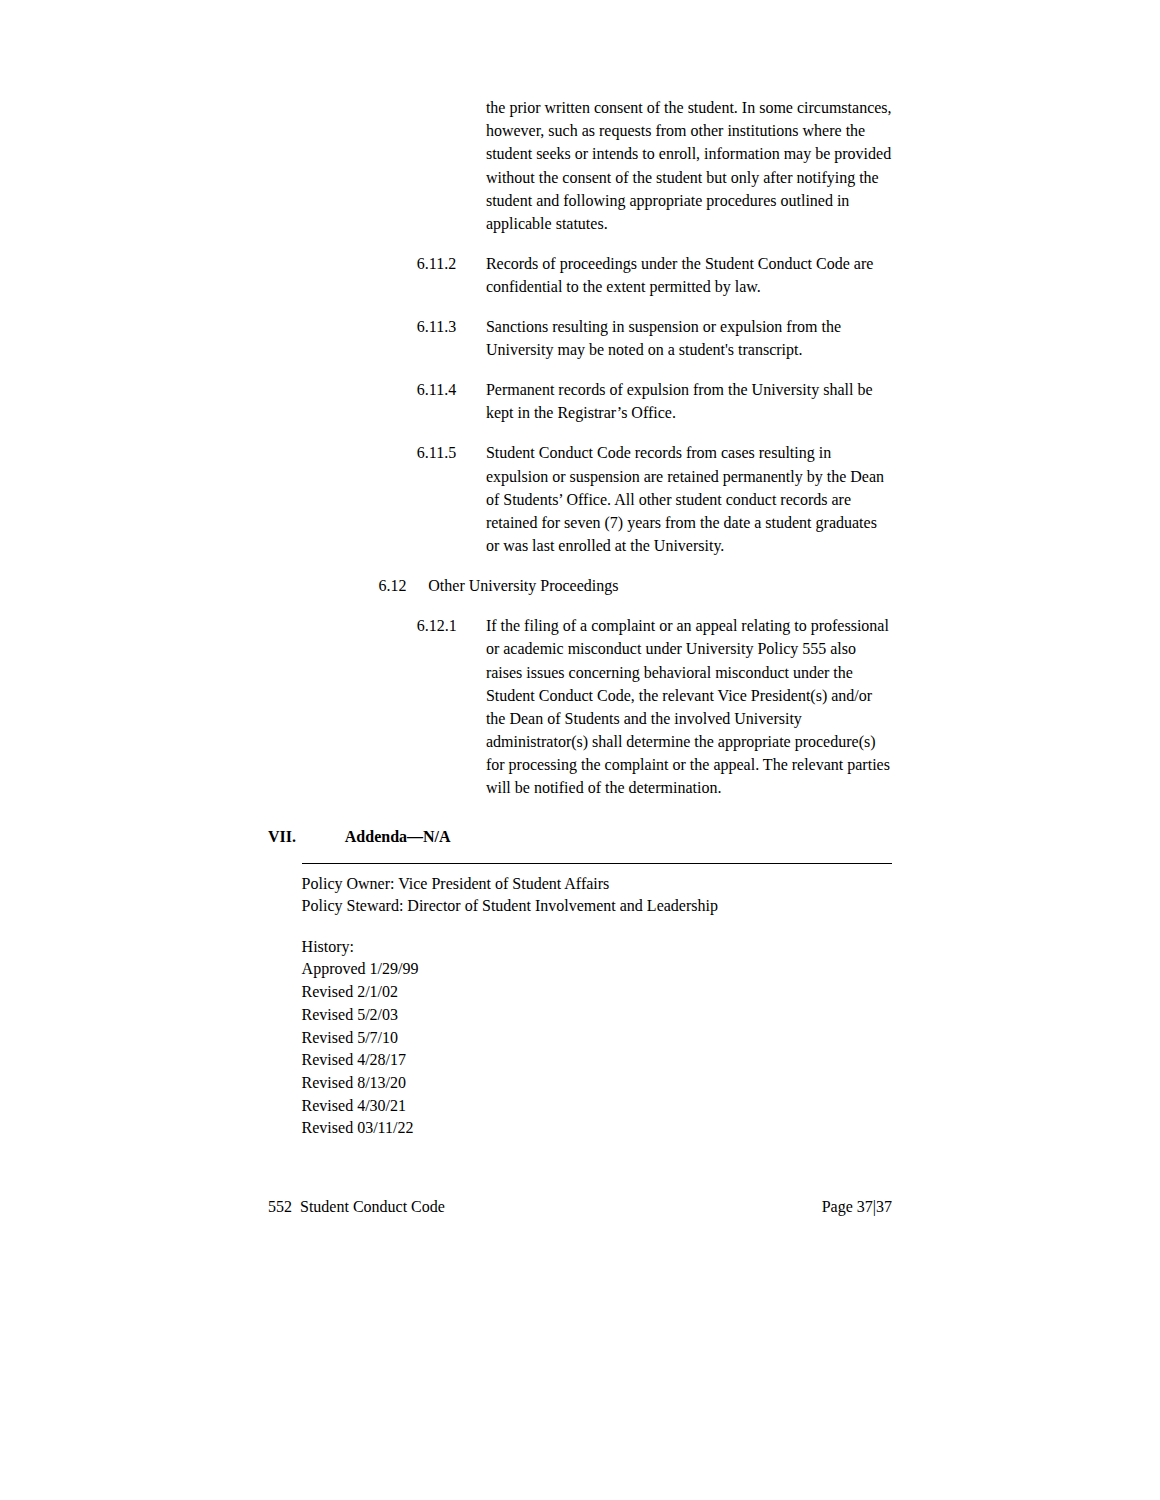the prior written consent of the student. In some circumstances, however, such as requests from other institutions where the student seeks or intends to enroll, information may be provided without the consent of the student but only after notifying the student and following appropriate procedures outlined in applicable statutes.
6.11.2 Records of proceedings under the Student Conduct Code are confidential to the extent permitted by law.
6.11.3 Sanctions resulting in suspension or expulsion from the University may be noted on a student's transcript.
6.11.4 Permanent records of expulsion from the University shall be kept in the Registrar’s Office.
6.11.5 Student Conduct Code records from cases resulting in expulsion or suspension are retained permanently by the Dean of Students’ Office. All other student conduct records are retained for seven (7) years from the date a student graduates or was last enrolled at the University.
6.12 Other University Proceedings
6.12.1 If the filing of a complaint or an appeal relating to professional or academic misconduct under University Policy 555 also raises issues concerning behavioral misconduct under the Student Conduct Code, the relevant Vice President(s) and/or the Dean of Students and the involved University administrator(s) shall determine the appropriate procedure(s) for processing the complaint or the appeal. The relevant parties will be notified of the determination.
VII. Addenda—N/A
Policy Owner: Vice President of Student Affairs
Policy Steward: Director of Student Involvement and Leadership
History:
Approved 1/29/99
Revised 2/1/02
Revised 5/2/03
Revised 5/7/10
Revised 4/28/17
Revised 8/13/20
Revised 4/30/21
Revised 03/11/22
552 Student Conduct Code Page 37|37